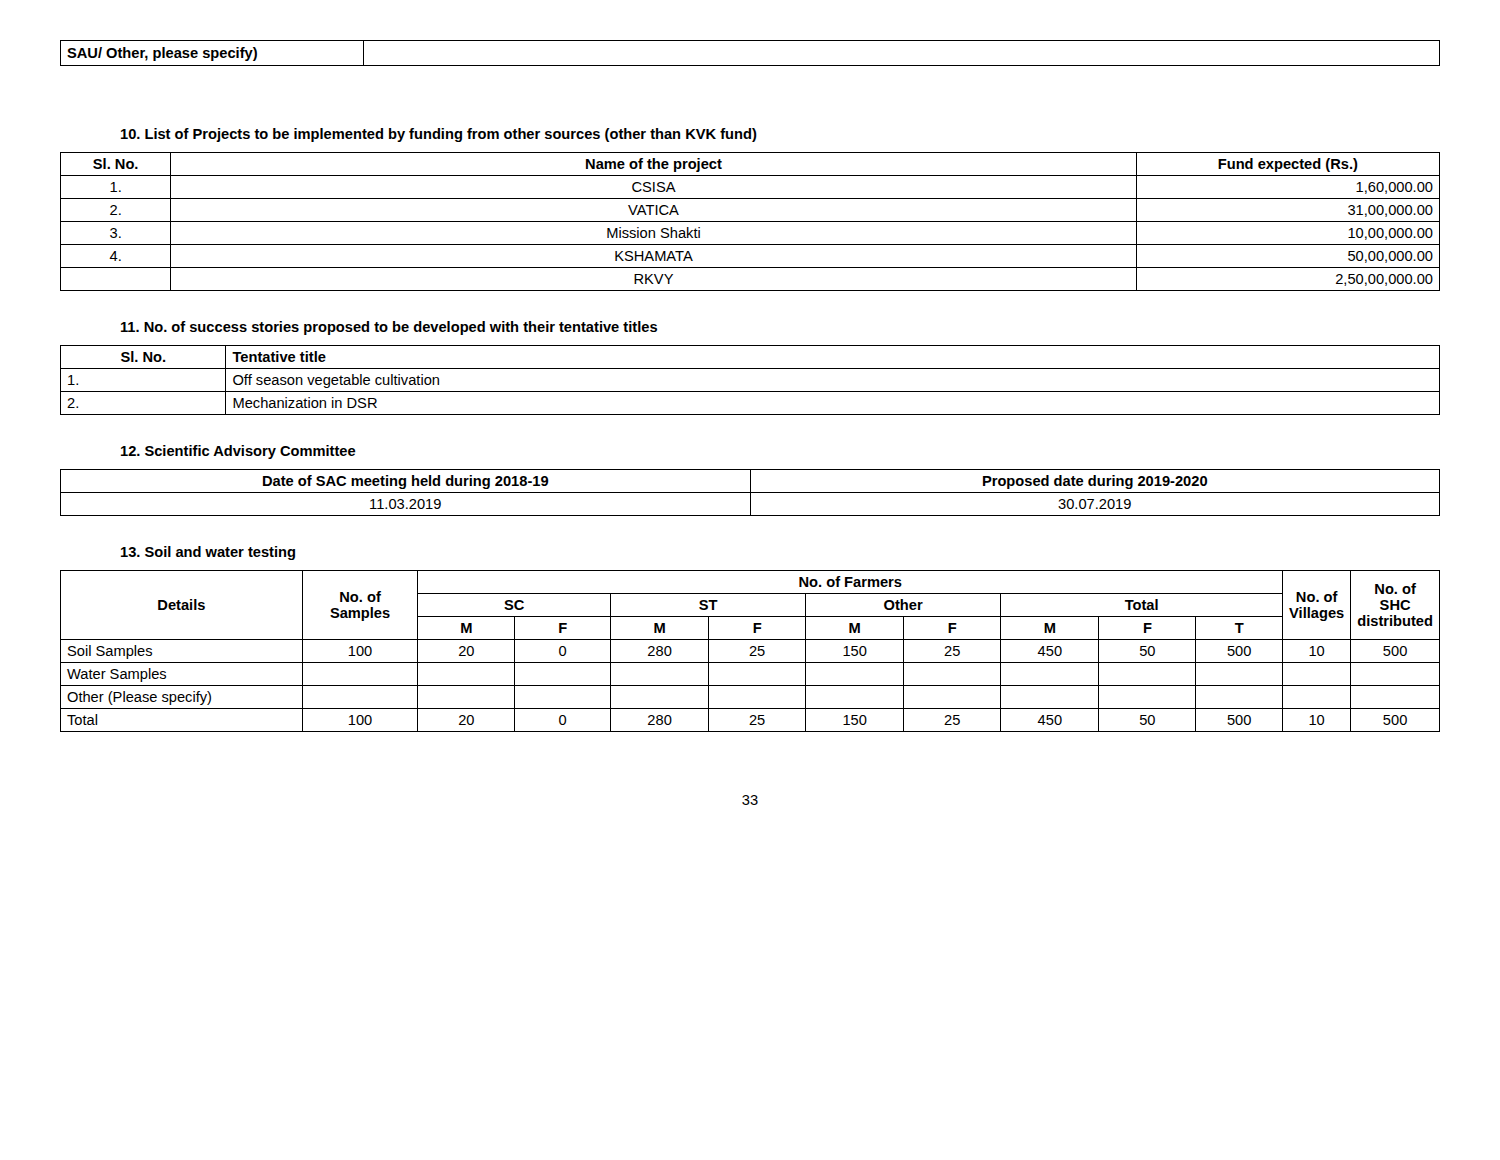| SAU/ Other, please specify) | |
10. List of Projects to be implemented by funding from other sources (other than KVK fund)
| Sl. No. | Name of the project | Fund expected (Rs.) |
| --- | --- | --- |
| 1. | CSISA | 1,60,000.00 |
| 2. | VATICA | 31,00,000.00 |
| 3. | Mission Shakti | 10,00,000.00 |
| 4. | KSHAMATA | 50,00,000.00 |
| | RKVY | 2,50,00,000.00 |
11. No. of success stories proposed to be developed with their tentative titles
| Sl. No. | Tentative title |
| --- | --- |
| 1. | Off season vegetable cultivation |
| 2. | Mechanization in DSR |
12. Scientific Advisory Committee
| Date of SAC meeting held during 2018-19 | Proposed date during 2019-2020 |
| --- | --- |
| 11.03.2019 | 30.07.2019 |
13. Soil and water testing
| Details | No. of Samples | No. of Farmers | No. of Villages | No. of SHC distributed |
| --- | --- | --- | --- | --- |
| SC | ST | Other | Total |
| M | F | M | F | M | F | M | F | T |
| Soil Samples | 100 | 20 | 0 | 280 | 25 | 150 | 25 | 450 | 50 | 500 | 10 | 500 |
| Water Samples | | | | | | | | | | | | |
| Other (Please specify) | | | | | | | | | | | | |
| Total | 100 | 20 | 0 | 280 | 25 | 150 | 25 | 450 | 50 | 500 | 10 | 500 |
33